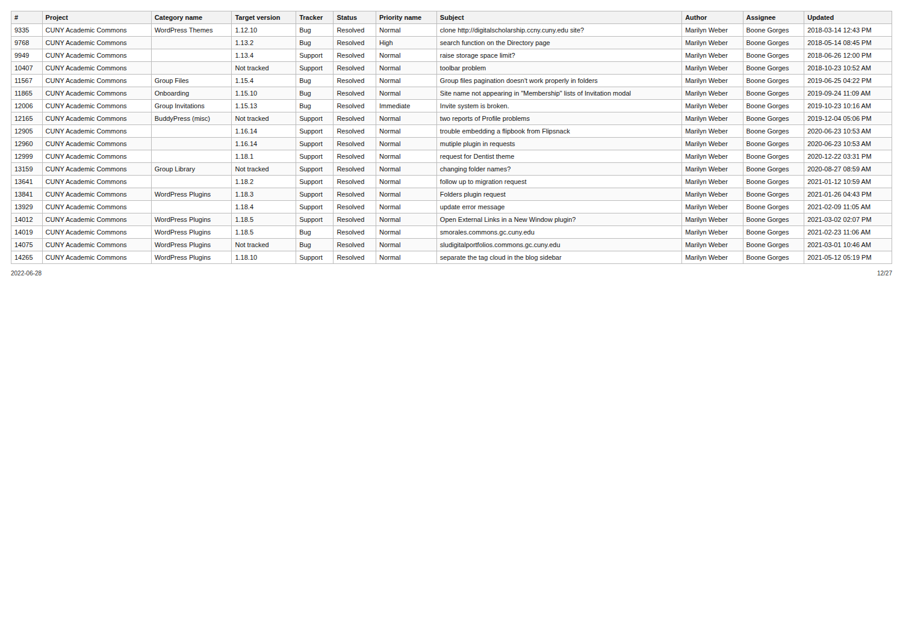| # | Project | Category name | Target version | Tracker | Status | Priority name | Subject | Author | Assignee | Updated |
| --- | --- | --- | --- | --- | --- | --- | --- | --- | --- | --- |
| 9335 | CUNY Academic Commons | WordPress Themes | 1.12.10 | Bug | Resolved | Normal | clone http://digitalscholarship.ccny.cuny.edu site? | Marilyn Weber | Boone Gorges | 2018-03-14 12:43 PM |
| 9768 | CUNY Academic Commons | | 1.13.2 | Bug | Resolved | High | search function on the Directory page | Marilyn Weber | Boone Gorges | 2018-05-14 08:45 PM |
| 9949 | CUNY Academic Commons | | 1.13.4 | Support | Resolved | Normal | raise storage space limit? | Marilyn Weber | Boone Gorges | 2018-06-26 12:00 PM |
| 10407 | CUNY Academic Commons | | Not tracked | Support | Resolved | Normal | toolbar problem | Marilyn Weber | Boone Gorges | 2018-10-23 10:52 AM |
| 11567 | CUNY Academic Commons | Group Files | 1.15.4 | Bug | Resolved | Normal | Group files pagination doesn't work properly in folders | Marilyn Weber | Boone Gorges | 2019-06-25 04:22 PM |
| 11865 | CUNY Academic Commons | Onboarding | 1.15.10 | Bug | Resolved | Normal | Site name not appearing in "Membership" lists of Invitation modal | Marilyn Weber | Boone Gorges | 2019-09-24 11:09 AM |
| 12006 | CUNY Academic Commons | Group Invitations | 1.15.13 | Bug | Resolved | Immediate | Invite system is broken. | Marilyn Weber | Boone Gorges | 2019-10-23 10:16 AM |
| 12165 | CUNY Academic Commons | BuddyPress (misc) | Not tracked | Support | Resolved | Normal | two reports of Profile problems | Marilyn Weber | Boone Gorges | 2019-12-04 05:06 PM |
| 12905 | CUNY Academic Commons | | 1.16.14 | Support | Resolved | Normal | trouble embedding a flipbook from Flipsnack | Marilyn Weber | Boone Gorges | 2020-06-23 10:53 AM |
| 12960 | CUNY Academic Commons | | 1.16.14 | Support | Resolved | Normal | mutiple plugin in requests | Marilyn Weber | Boone Gorges | 2020-06-23 10:53 AM |
| 12999 | CUNY Academic Commons | | 1.18.1 | Support | Resolved | Normal | request for Dentist theme | Marilyn Weber | Boone Gorges | 2020-12-22 03:31 PM |
| 13159 | CUNY Academic Commons | Group Library | Not tracked | Support | Resolved | Normal | changing folder names? | Marilyn Weber | Boone Gorges | 2020-08-27 08:59 AM |
| 13641 | CUNY Academic Commons | | 1.18.2 | Support | Resolved | Normal | follow up to migration request | Marilyn Weber | Boone Gorges | 2021-01-12 10:59 AM |
| 13841 | CUNY Academic Commons | WordPress Plugins | 1.18.3 | Support | Resolved | Normal | Folders plugin request | Marilyn Weber | Boone Gorges | 2021-01-26 04:43 PM |
| 13929 | CUNY Academic Commons | | 1.18.4 | Support | Resolved | Normal | update error message | Marilyn Weber | Boone Gorges | 2021-02-09 11:05 AM |
| 14012 | CUNY Academic Commons | WordPress Plugins | 1.18.5 | Support | Resolved | Normal | Open External Links in a New Window plugin? | Marilyn Weber | Boone Gorges | 2021-03-02 02:07 PM |
| 14019 | CUNY Academic Commons | WordPress Plugins | 1.18.5 | Bug | Resolved | Normal | smorales.commons.gc.cuny.edu | Marilyn Weber | Boone Gorges | 2021-02-23 11:06 AM |
| 14075 | CUNY Academic Commons | WordPress Plugins | Not tracked | Bug | Resolved | Normal | sludigitalportfolios.commons.gc.cuny.edu | Marilyn Weber | Boone Gorges | 2021-03-01 10:46 AM |
| 14265 | CUNY Academic Commons | WordPress Plugins | 1.18.10 | Support | Resolved | Normal | separate the tag cloud in the blog sidebar | Marilyn Weber | Boone Gorges | 2021-05-12 05:19 PM |
2022-06-28 12/27